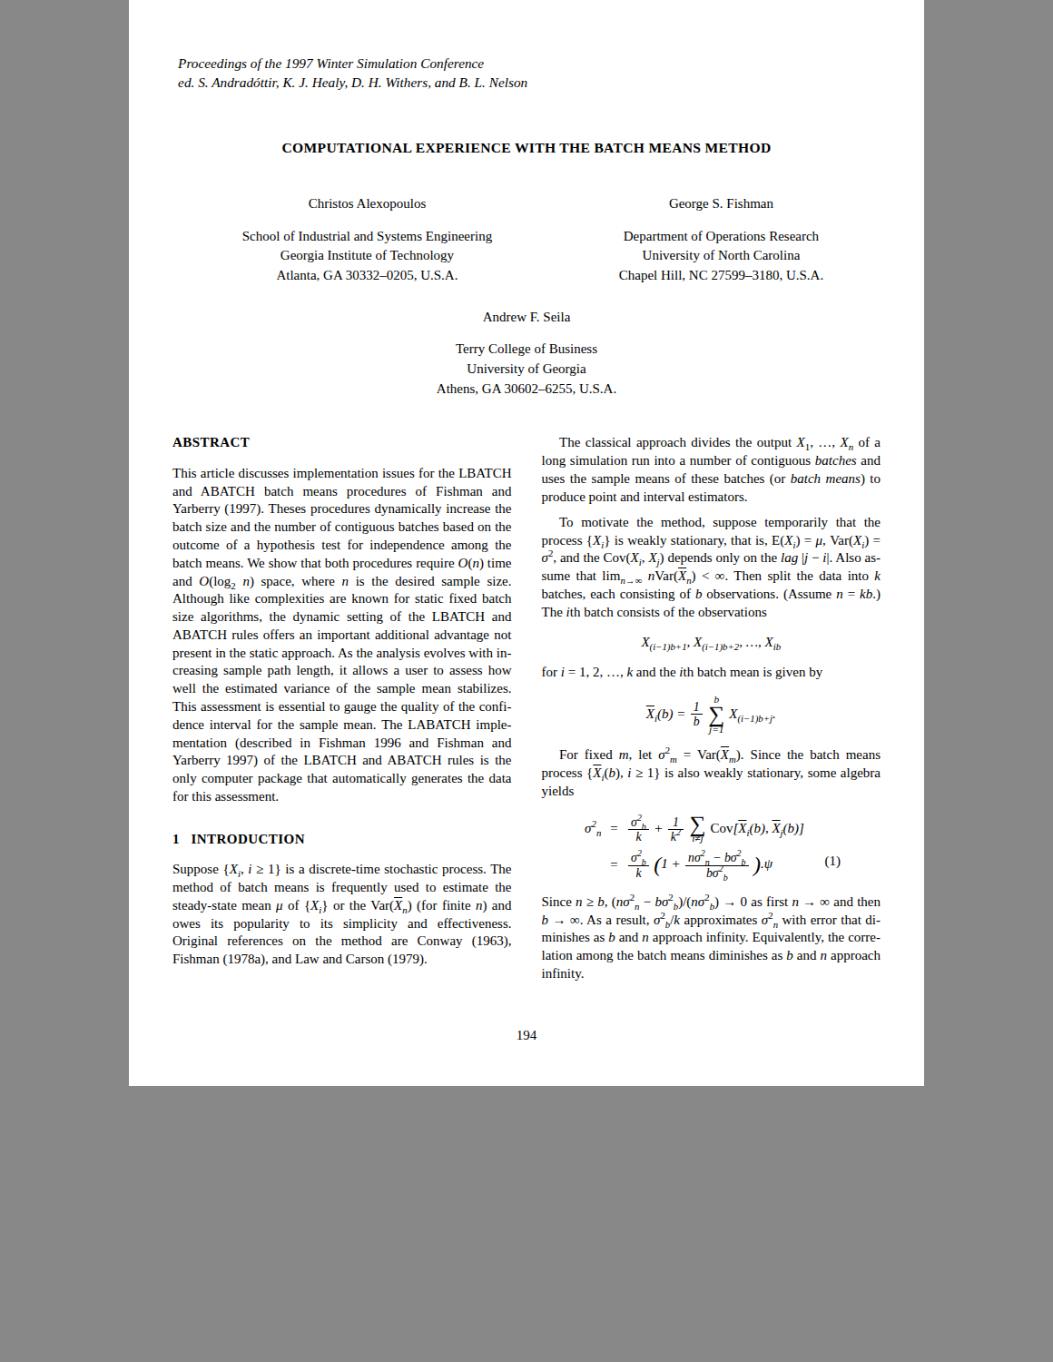Proceedings of the 1997 Winter Simulation Conference
ed. S. Andradóttir, K. J. Healy, D. H. Withers, and B. L. Nelson
COMPUTATIONAL EXPERIENCE WITH THE BATCH MEANS METHOD
| Christos Alexopoulos | George S. Fishman |
| School of Industrial and Systems Engineering Georgia Institute of Technology Atlanta, GA 30332–0205, U.S.A. | Department of Operations Research University of North Carolina Chapel Hill, NC 27599–3180, U.S.A. |
Andrew F. Seila
Terry College of Business
University of Georgia
Athens, GA 30602–6255, U.S.A.
ABSTRACT
This article discusses implementation issues for the LBATCH and ABATCH batch means procedures of Fishman and Yarberry (1997). Theses procedures dynamically increase the batch size and the number of contiguous batches based on the outcome of a hypothesis test for independence among the batch means. We show that both procedures require O(n) time and O(log2 n) space, where n is the desired sample size. Although like complexities are known for static fixed batch size algorithms, the dynamic setting of the LBATCH and ABATCH rules offers an important additional advantage not present in the static approach. As the analysis evolves with increasing sample path length, it allows a user to assess how well the estimated variance of the sample mean stabilizes. This assessment is essential to gauge the quality of the confidence interval for the sample mean. The LABATCH implementation (described in Fishman 1996 and Fishman and Yarberry 1997) of the LBATCH and ABATCH rules is the only computer package that automatically generates the data for this assessment.
1 INTRODUCTION
Suppose {Xi, i ≥ 1} is a discrete-time stochastic process. The method of batch means is frequently used to estimate the steady-state mean μ of {Xi} or the Var(Xn) (for finite n) and owes its popularity to its simplicity and effectiveness. Original references on the method are Conway (1963), Fishman (1978a), and Law and Carson (1979).
The classical approach divides the output X1, …, Xn of a long simulation run into a number of contiguous batches and uses the sample means of these batches (or batch means) to produce point and interval estimators.
To motivate the method, suppose temporarily that the process {Xi} is weakly stationary, that is, E(Xi) = μ, Var(Xi) = σ2, and the Cov(Xi, Xj) depends only on the lag |j − i|. Also assume that limn→∞ n Var(Xn) < ∞. Then split the data into k batches, each consisting of b observations. (Assume n = kb.) The ith batch consists of the observations
X(i−1)b+1, X(i−1)b+2, …, Xib
for i = 1, 2, …, k and the ith batch mean is given by
Xi(b) = 1 b b∑j=1 X(i−1)b+j.
For fixed m, let σ2m = Var(Xm). Since the batch means process {Xi(b), i ≥ 1} is also weakly stationary, some algebra yields
| σ 2 n | = | σ 2 b k + 1 k 2 ∑ i≠j Cov [ X i (b), X j (b)] | |
| | = | σ 2 b k ( 1 + nσ 2 n − bσ 2 b bσ 2 b ) . ψ | (1) |
Since n ≥ b, (nσ2n − bσ2b)/(nσ2b) → 0 as first n → ∞ and then b → ∞. As a result, σ2b/k approximates σ2n with error that diminishes as b and n approach infinity. Equivalently, the correlation among the batch means diminishes as b and n approach infinity.
194